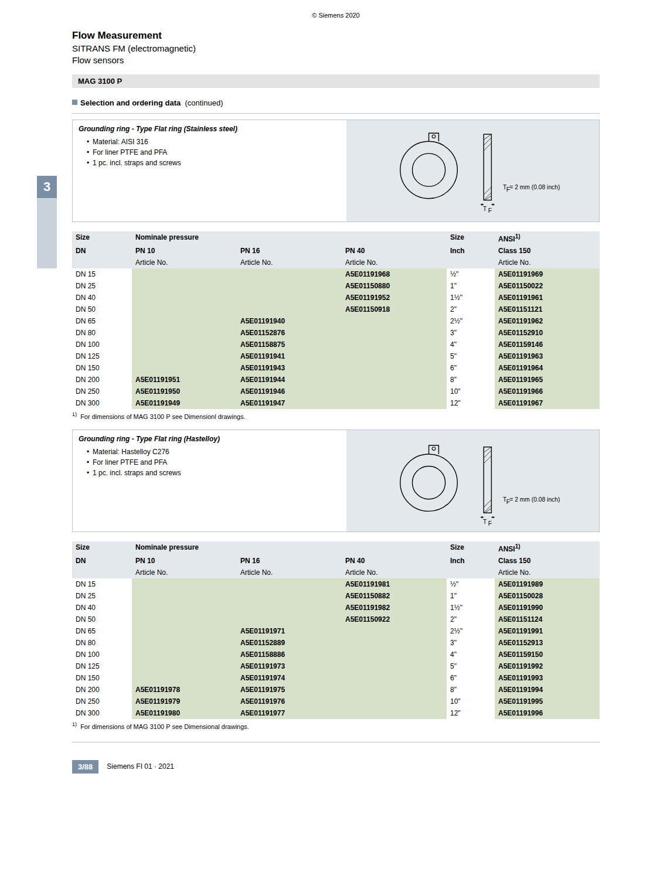© Siemens 2020
Flow Measurement
SITRANS FM (electromagnetic)
Flow sensors
MAG 3100 P
3
Selection and ordering data (continued)
Grounding ring - Type Flat ring (Stainless steel)
Material: AISI 316
For liner PTFE and PFA
1 pc. incl. straps and screws
T F T F = 2 mm (0.08 inch)
| Size | Nominale pressure | Size | ANSI 1) |
| --- | --- | --- | --- |
| DN | PN 10 | PN 16 | PN 40 | Inch | Class 150 |
| | Article No. | Article No. | Article No. | | Article No. |
| DN 15 | | | A5E01191968 | ½" | A5E01191969 |
| DN 25 | | | A5E01150880 | 1" | A5E01150022 |
| DN 40 | | | A5E01191952 | 1½" | A5E01191961 |
| DN 50 | | | A5E01150918 | 2" | A5E01151121 |
| DN 65 | | A5E01191940 | | 2½" | A5E01191962 |
| DN 80 | | A5E01152876 | | 3" | A5E01152910 |
| DN 100 | | A5E01158875 | | 4" | A5E01159146 |
| DN 125 | | A5E01191941 | | 5" | A5E01191963 |
| DN 150 | | A5E01191943 | | 6" | A5E01191964 |
| DN 200 | A5E01191951 | A5E01191944 | | 8" | A5E01191965 |
| DN 250 | A5E01191950 | A5E01191946 | | 10" | A5E01191966 |
| DN 300 | A5E01191949 | A5E01191947 | | 12" | A5E01191967 |
1) For dimensions of MAG 3100 P see Dimensionl drawings.
Grounding ring - Type Flat ring (Hastelloy)
Material: Hastelloy C276
For liner PTFE and PFA
1 pc. incl. straps and screws
T F T F = 2 mm (0.08 inch)
| Size | Nominale pressure | Size | ANSI 1) |
| --- | --- | --- | --- |
| DN | PN 10 | PN 16 | PN 40 | Inch | Class 150 |
| | Article No. | Article No. | Article No. | | Article No. |
| DN 15 | | | A5E01191981 | ½" | A5E01191989 |
| DN 25 | | | A5E01150882 | 1" | A5E01150028 |
| DN 40 | | | A5E01191982 | 1½" | A5E01191990 |
| DN 50 | | | A5E01150922 | 2" | A5E01151124 |
| DN 65 | | A5E01191971 | | 2½" | A5E01191991 |
| DN 80 | | A5E01152889 | | 3" | A5E01152913 |
| DN 100 | | A5E01158886 | | 4" | A5E01159150 |
| DN 125 | | A5E01191973 | | 5" | A5E01191992 |
| DN 150 | | A5E01191974 | | 6" | A5E01191993 |
| DN 200 | A5E01191978 | A5E01191975 | | 8" | A5E01191994 |
| DN 250 | A5E01191979 | A5E01191976 | | 10" | A5E01191995 |
| DN 300 | A5E01191980 | A5E01191977 | | 12" | A5E01191996 |
1) For dimensions of MAG 3100 P see Dimensional drawings.
3/88
Siemens FI 01 · 2021